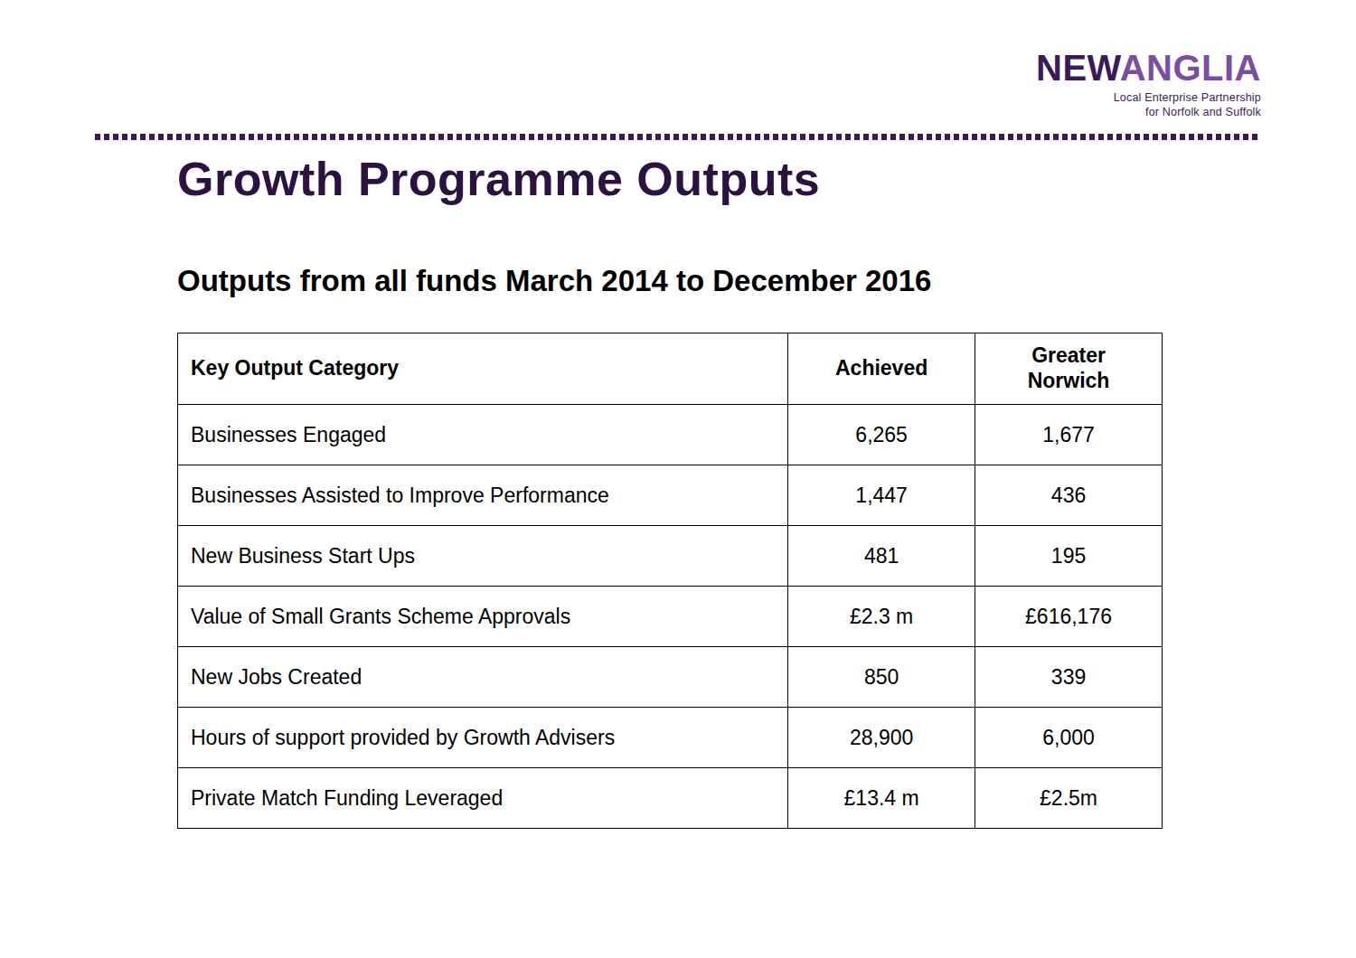NEW ANGLIA
Local Enterprise Partnership
for Norfolk and Suffolk
Growth Programme Outputs
Outputs from all funds March 2014 to December 2016
| Key Output Category | Achieved | Greater Norwich |
| --- | --- | --- |
| Businesses Engaged | 6,265 | 1,677 |
| Businesses Assisted to Improve Performance | 1,447 | 436 |
| New Business Start Ups | 481 | 195 |
| Value of Small Grants Scheme Approvals | £2.3 m | £616,176 |
| New Jobs Created | 850 | 339 |
| Hours of support provided by Growth Advisers | 28,900 | 6,000 |
| Private Match Funding Leveraged | £13.4 m | £2.5m |